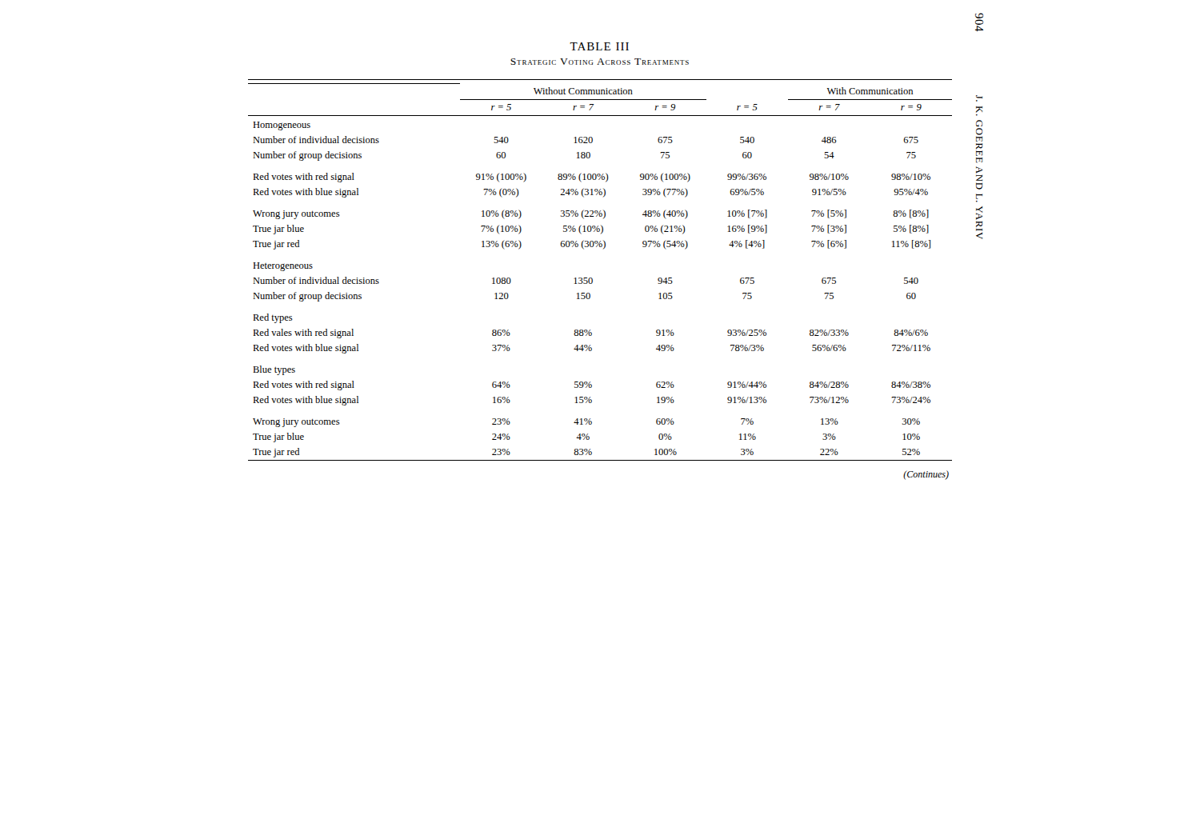904
J. K. GOEREE AND L. YARIV
TABLE III
Strategic Voting Across Treatments
| | Without Communication | | With Communication |
| --- | --- | --- | --- |
| | r = 5 | r = 7 | r = 9 | r = 5 | r = 7 | r = 9 |
| Homogeneous | | | | | | |
| Number of individual decisions | 540 | 1620 | 675 | 540 | 486 | 675 |
| Number of group decisions | 60 | 180 | 75 | 60 | 54 | 75 |
| Red votes with red signal | 91% (100%) | 89% (100%) | 90% (100%) | 99%/36% | 98%/10% | 98%/10% |
| Red votes with blue signal | 7% (0%) | 24% (31%) | 39% (77%) | 69%/5% | 91%/5% | 95%/4% |
| Wrong jury outcomes | 10% (8%) | 35% (22%) | 48% (40%) | 10% [7%] | 7% [5%] | 8% [8%] |
| True jar blue | 7% (10%) | 5% (10%) | 0% (21%) | 16% [9%] | 7% [3%] | 5% [8%] |
| True jar red | 13% (6%) | 60% (30%) | 97% (54%) | 4% [4%] | 7% [6%] | 11% [8%] |
| Heterogeneous | | | | | | |
| Number of individual decisions | 1080 | 1350 | 945 | 675 | 675 | 540 |
| Number of group decisions | 120 | 150 | 105 | 75 | 75 | 60 |
| Red types | | | | | | |
| Red vales with red signal | 86% | 88% | 91% | 93%/25% | 82%/33% | 84%/6% |
| Red votes with blue signal | 37% | 44% | 49% | 78%/3% | 56%/6% | 72%/11% |
| Blue types | | | | | | |
| Red votes with red signal | 64% | 59% | 62% | 91%/44% | 84%/28% | 84%/38% |
| Red votes with blue signal | 16% | 15% | 19% | 91%/13% | 73%/12% | 73%/24% |
| Wrong jury outcomes | 23% | 41% | 60% | 7% | 13% | 30% |
| True jar blue | 24% | 4% | 0% | 11% | 3% | 10% |
| True jar red | 23% | 83% | 100% | 3% | 22% | 52% |
(Continues)